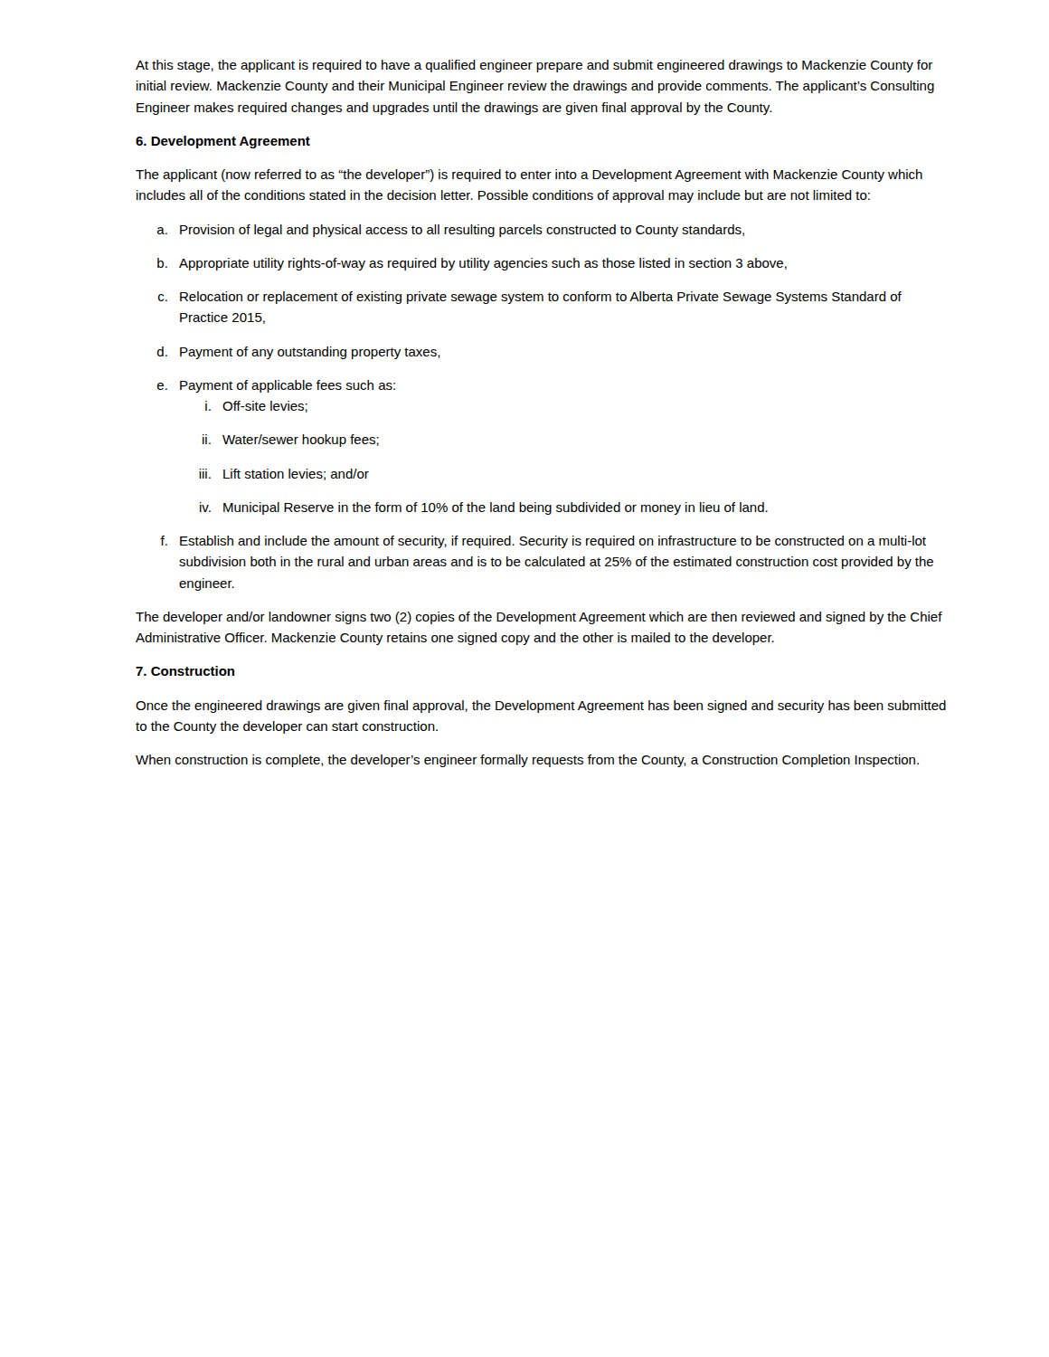At this stage, the applicant is required to have a qualified engineer prepare and submit engineered drawings to Mackenzie County for initial review. Mackenzie County and their Municipal Engineer review the drawings and provide comments. The applicant’s Consulting Engineer makes required changes and upgrades until the drawings are given final approval by the County.
Development Agreement
The applicant (now referred to as “the developer”) is required to enter into a Development Agreement with Mackenzie County which includes all of the conditions stated in the decision letter. Possible conditions of approval may include but are not limited to:
Provision of legal and physical access to all resulting parcels constructed to County standards,
Appropriate utility rights-of-way as required by utility agencies such as those listed in section 3 above,
Relocation or replacement of existing private sewage system to conform to Alberta Private Sewage Systems Standard of Practice 2015,
Payment of any outstanding property taxes,
Payment of applicable fees such as:
Off-site levies;
Water/sewer hookup fees;
Lift station levies; and/or
Municipal Reserve in the form of 10% of the land being subdivided or money in lieu of land.
Establish and include the amount of security, if required. Security is required on infrastructure to be constructed on a multi-lot subdivision both in the rural and urban areas and is to be calculated at 25% of the estimated construction cost provided by the engineer.
The developer and/or landowner signs two (2) copies of the Development Agreement which are then reviewed and signed by the Chief Administrative Officer. Mackenzie County retains one signed copy and the other is mailed to the developer.
Construction
Once the engineered drawings are given final approval, the Development Agreement has been signed and security has been submitted to the County the developer can start construction.
When construction is complete, the developer’s engineer formally requests from the County, a Construction Completion Inspection.